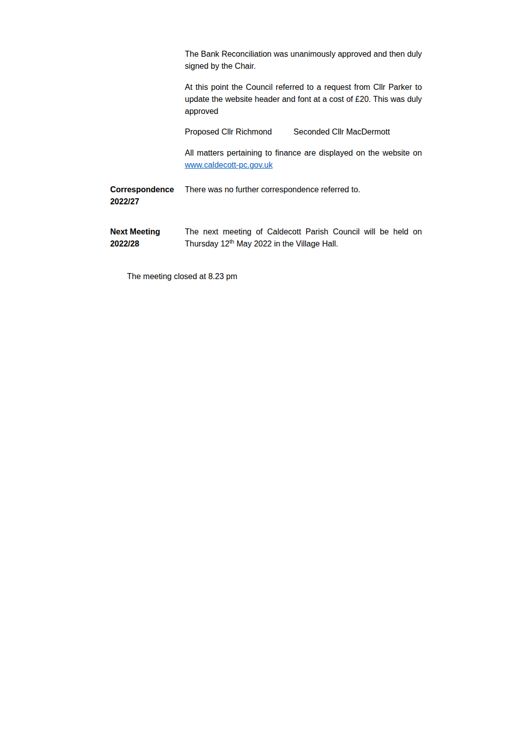The Bank Reconciliation was unanimously approved and then duly signed by the Chair.
At this point the Council referred to a request from Cllr Parker to update the website header and font at a cost of £20. This was duly approved
Proposed Cllr Richmond Seconded Cllr MacDermott
All matters pertaining to finance are displayed on the website on www.caldecott-pc.gov.uk
Correspondence
2022/27
There was no further correspondence referred to.
Next Meeting
2022/28
The next meeting of Caldecott Parish Council will be held on Thursday 12th May 2022 in the Village Hall.
The meeting closed at 8.23 pm